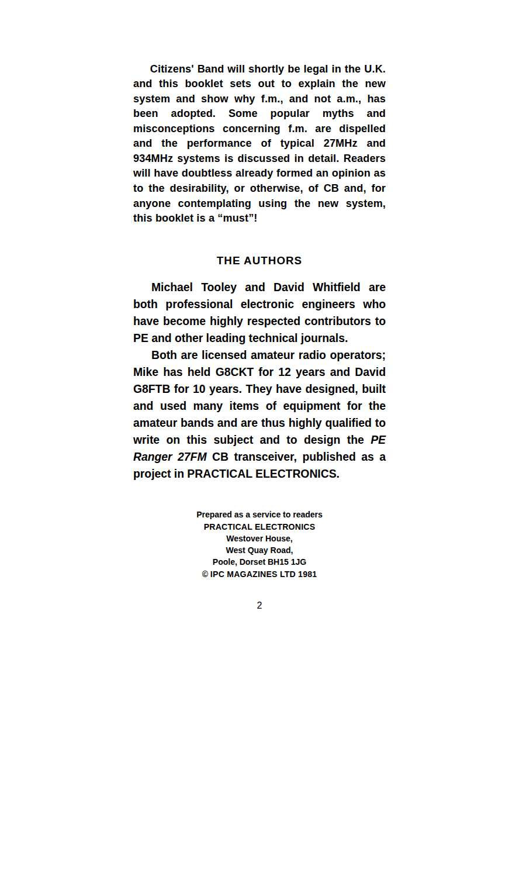Citizens' Band will shortly be legal in the U.K. and this booklet sets out to explain the new system and show why f.m., and not a.m., has been adopted. Some popular myths and misconceptions concerning f.m. are dispelled and the performance of typical 27MHz and 934MHz systems is discussed in detail. Readers will have doubtless already formed an opinion as to the desirability, or otherwise, of CB and, for anyone contemplating using the new system, this booklet is a “must”!
THE AUTHORS
Michael Tooley and David Whitfield are both professional electronic engineers who have become highly respected contributors to PE and other leading technical journals.
Both are licensed amateur radio operators; Mike has held G8CKT for 12 years and David G8FTB for 10 years. They have designed, built and used many items of equipment for the amateur bands and are thus highly qualified to write on this subject and to design the PE Ranger 27FM CB transceiver, published as a project in PRACTICAL ELECTRONICS.
Prepared as a service to readers
PRACTICAL ELECTRONICS
Westover House,
West Quay Road,
Poole, Dorset BH15 1JG
© IPC MAGAZINES LTD 1981
2